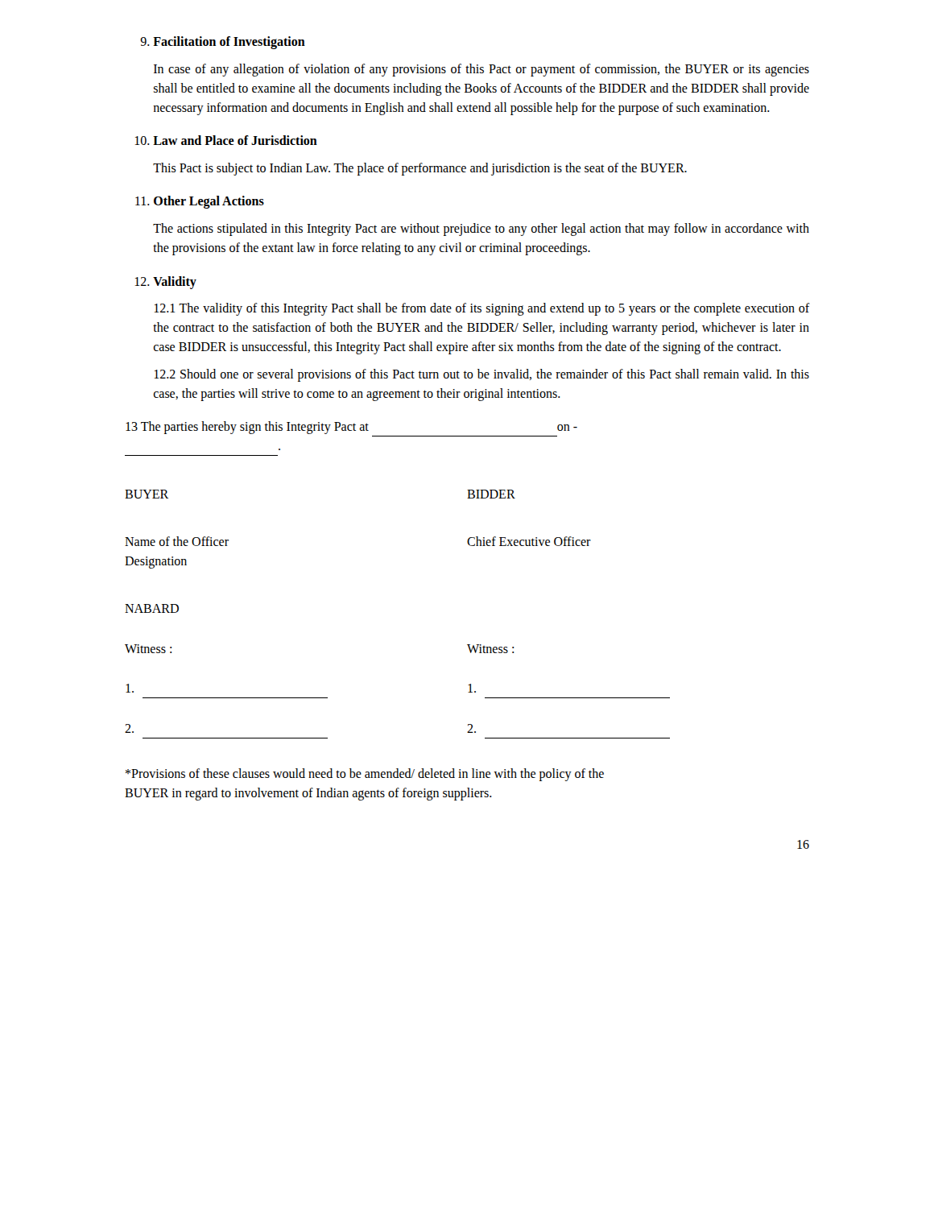Facilitation of Investigation
In case of any allegation of violation of any provisions of this Pact or payment of commission, the BUYER or its agencies shall be entitled to examine all the documents including the Books of Accounts of the BIDDER and the BIDDER shall provide necessary information and documents in English and shall extend all possible help for the purpose of such examination.
Law and Place of Jurisdiction
This Pact is subject to Indian Law. The place of performance and jurisdiction is the seat of the BUYER.
Other Legal Actions
The actions stipulated in this Integrity Pact are without prejudice to any other legal action that may follow in accordance with the provisions of the extant law in force relating to any civil or criminal proceedings.
Validity
12.1 The validity of this Integrity Pact shall be from date of its signing and extend up to 5 years or the complete execution of the contract to the satisfaction of both the BUYER and the BIDDER/ Seller, including warranty period, whichever is later in case BIDDER is unsuccessful, this Integrity Pact shall expire after six months from the date of the signing of the contract.
12.2 Should one or several provisions of this Pact turn out to be invalid, the remainder of this Pact shall remain valid. In this case, the parties will strive to come to an agreement to their original intentions.
13 The parties hereby sign this Integrity Pact at on -
.
| BUYER | BIDDER |
| Name of the Officer Designation | Chief Executive Officer |
| NABARD | |
| Witness : | Witness : |
| 1. | 1. |
| 2. | 2. |
*Provisions of these clauses would need to be amended/ deleted in line with the policy of the
BUYER in regard to involvement of Indian agents of foreign suppliers.
16